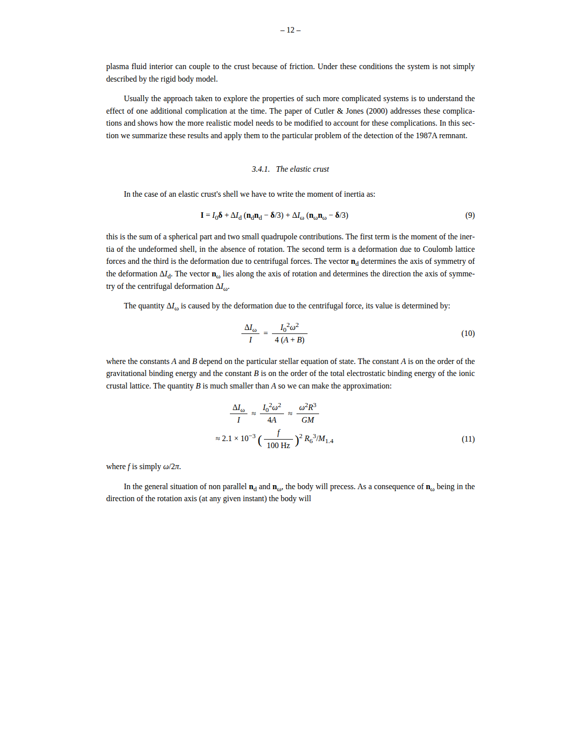– 12 –
plasma fluid interior can couple to the crust because of friction. Under these conditions the system is not simply described by the rigid body model.
Usually the approach taken to explore the properties of such more complicated systems is to understand the effect of one additional complication at the time. The paper of Cutler & Jones (2000) addresses these complications and shows how the more realistic model needs to be modified to account for these complications. In this section we summarize these results and apply them to the particular problem of the detection of the 1987A remnant.
3.4.1. The elastic crust
In the case of an elastic crust's shell we have to write the moment of inertia as:
I = I0δ + ΔId (ndnd − δ/3) + ΔIω (nωnω − δ/3)
(9)
this is the sum of a spherical part and two small quadrupole contributions. The first term is the moment of the inertia of the undeformed shell, in the absence of rotation. The second term is a deformation due to Coulomb lattice forces and the third is the deformation due to centrifugal forces. The vector nd determines the axis of symmetry of the deformation ΔId. The vector nω lies along the axis of rotation and determines the direction the axis of symmetry of the centrifugal deformation ΔIω.
The quantity ΔIω is caused by the deformation due to the centrifugal force, its value is determined by:
ΔIω I = I02ω24 (A + B)
(10)
where the constants A and B depend on the particular stellar equation of state. The constant A is on the order of the gravitational binding energy and the constant B is on the order of the total electrostatic binding energy of the ionic crustal lattice. The quantity B is much smaller than A so we can make the approximation:
ΔIω I ≈ I02ω24A ≈ ω2R3 GM
≈ 2.1 × 10−3 (f 100 Hz)2 R63/M1.4
(11)
where f is simply ω/2π.
In the general situation of non parallel nd and nω, the body will precess. As a consequence of nω being in the direction of the rotation axis (at any given instant) the body will